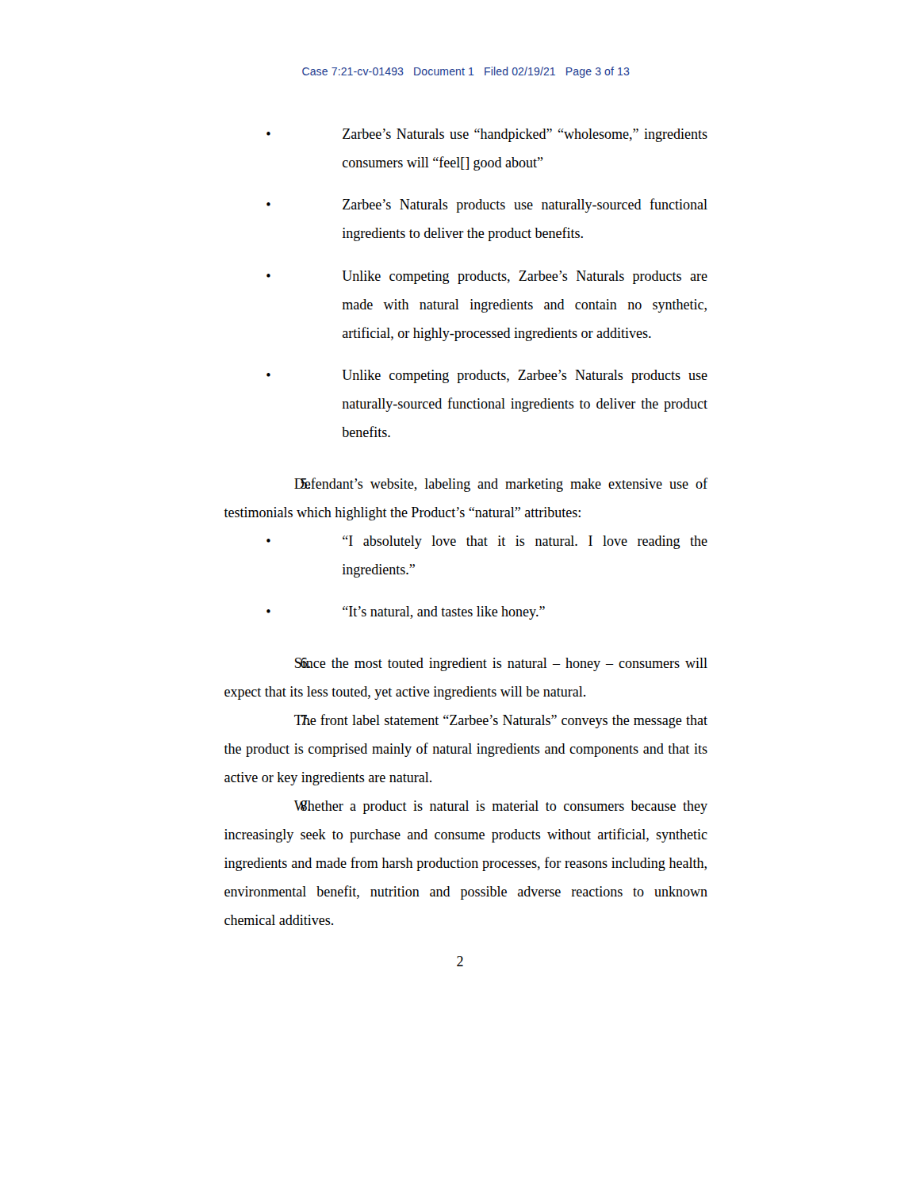Case 7:21-cv-01493 Document 1 Filed 02/19/21 Page 3 of 13
Zarbee’s Naturals use “handpicked” “wholesome,” ingredients consumers will “feel[] good about”
Zarbee’s Naturals products use naturally-sourced functional ingredients to deliver the product benefits.
Unlike competing products, Zarbee’s Naturals products are made with natural ingredients and contain no synthetic, artificial, or highly-processed ingredients or additives.
Unlike competing products, Zarbee’s Naturals products use naturally-sourced functional ingredients to deliver the product benefits.
5. Defendant’s website, labeling and marketing make extensive use of testimonials which highlight the Product’s “natural” attributes:
“I absolutely love that it is natural. I love reading the ingredients.”
“It’s natural, and tastes like honey.”
6. Since the most touted ingredient is natural – honey – consumers will expect that its less touted, yet active ingredients will be natural.
7. The front label statement “Zarbee’s Naturals” conveys the message that the product is comprised mainly of natural ingredients and components and that its active or key ingredients are natural.
8. Whether a product is natural is material to consumers because they increasingly seek to purchase and consume products without artificial, synthetic ingredients and made from harsh production processes, for reasons including health, environmental benefit, nutrition and possible adverse reactions to unknown chemical additives.
2